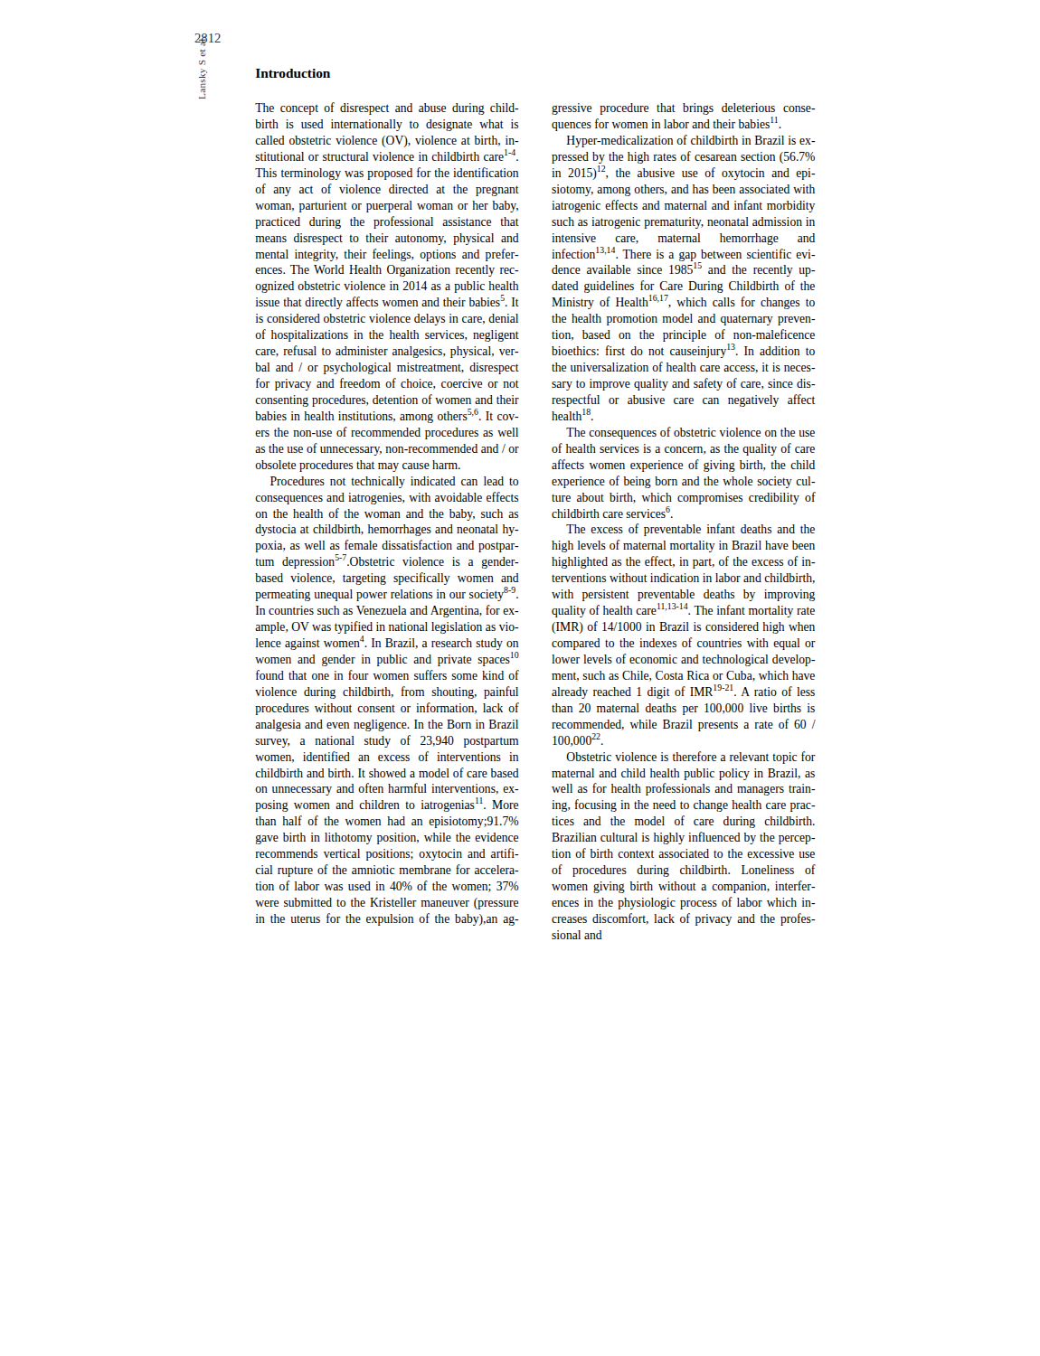2812
Lansky S et al.
Introduction
The concept of disrespect and abuse during childbirth is used internationally to designate what is called obstetric violence (OV), violence at birth, institutional or structural violence in childbirth care1-4. This terminology was proposed for the identification of any act of violence directed at the pregnant woman, parturient or puerperal woman or her baby, practiced during the professional assistance that means disrespect to their autonomy, physical and mental integrity, their feelings, options and preferences. The World Health Organization recently recognized obstetric violence in 2014 as a public health issue that directly affects women and their babies5. It is considered obstetric violence delays in care, denial of hospitalizations in the health services, negligent care, refusal to administer analgesics, physical, verbal and / or psychological mistreatment, disrespect for privacy and freedom of choice, coercive or not consenting procedures, detention of women and their babies in health institutions, among others5,6. It covers the non-use of recommended procedures as well as the use of unnecessary, non-recommended and / or obsolete procedures that may cause harm.
Procedures not technically indicated can lead to consequences and iatrogenies, with avoidable effects on the health of the woman and the baby, such as dystocia at childbirth, hemorrhages and neonatal hypoxia, as well as female dissatisfaction and postpartum depression5-7.Obstetric violence is a gender-based violence, targeting specifically women and permeating unequal power relations in our society8-9. In countries such as Venezuela and Argentina, for example, OV was typified in national legislation as violence against women4. In Brazil, a research study on women and gender in public and private spaces10 found that one in four women suffers some kind of violence during childbirth, from shouting, painful procedures without consent or information, lack of analgesia and even negligence. In the Born in Brazil survey, a national study of 23,940 postpartum women, identified an excess of interventions in childbirth and birth. It showed a model of care based on unnecessary and often harmful interventions, exposing women and children to iatrogenias11. More than half of the women had an episiotomy;91.7% gave birth in lithotomy position, while the evidence recommends vertical positions; oxytocin and artificial rupture of the amniotic membrane for acceleration of labor was used in 40% of the women; 37% were submitted to the Kristeller maneuver (pressure in the uterus for the expulsion of the baby),an aggressive procedure that brings deleterious consequences for women in labor and their babies11.
Hyper-medicalization of childbirth in Brazil is expressed by the high rates of cesarean section (56.7% in 2015)12, the abusive use of oxytocin and episiotomy, among others, and has been associated with iatrogenic effects and maternal and infant morbidity such as iatrogenic prematurity, neonatal admission in intensive care, maternal hemorrhage and infection13,14. There is a gap between scientific evidence available since 198515 and the recently updated guidelines for Care During Childbirth of the Ministry of Health16,17, which calls for changes to the health promotion model and quaternary prevention, based on the principle of non-maleficence bioethics: first do not causeinjury13. In addition to the universalization of health care access, it is necessary to improve quality and safety of care, since disrespectful or abusive care can negatively affect health18.
The consequences of obstetric violence on the use of health services is a concern, as the quality of care affects women experience of giving birth, the child experience of being born and the whole society culture about birth, which compromises credibility of childbirth care services6.
The excess of preventable infant deaths and the high levels of maternal mortality in Brazil have been highlighted as the effect, in part, of the excess of interventions without indication in labor and childbirth, with persistent preventable deaths by improving quality of health care11,13-14. The infant mortality rate (IMR) of 14/1000 in Brazil is considered high when compared to the indexes of countries with equal or lower levels of economic and technological development, such as Chile, Costa Rica or Cuba, which have already reached 1 digit of IMR19-21. A ratio of less than 20 maternal deaths per 100,000 live births is recommended, while Brazil presents a rate of 60 / 100,00022.
Obstetric violence is therefore a relevant topic for maternal and child health public policy in Brazil, as well as for health professionals and managers training, focusing in the need to change health care practices and the model of care during childbirth. Brazilian cultural is highly influenced by the perception of birth context associated to the excessive use of procedures during childbirth. Loneliness of women giving birth without a companion, interferences in the physiologic process of labor which increases discomfort, lack of privacy and the professional and